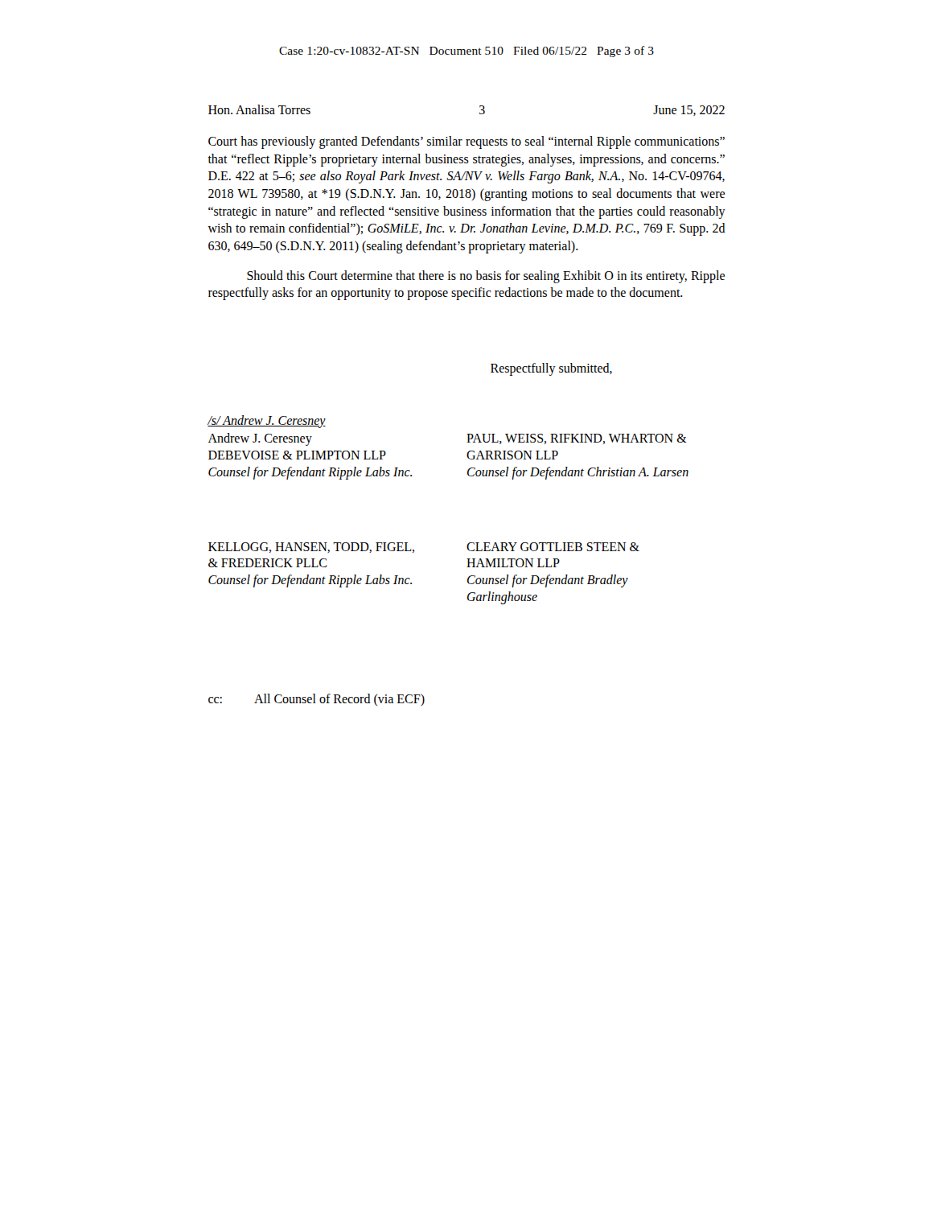Case 1:20-cv-10832-AT-SN Document 510 Filed 06/15/22 Page 3 of 3
Hon. Analisa Torres
3
June 15, 2022
Court has previously granted Defendants’ similar requests to seal “internal Ripple communications” that “reflect Ripple’s proprietary internal business strategies, analyses, impressions, and concerns.” D.E. 422 at 5–6; see also Royal Park Invest. SA/NV v. Wells Fargo Bank, N.A., No. 14-CV-09764, 2018 WL 739580, at *19 (S.D.N.Y. Jan. 10, 2018) (granting motions to seal documents that were “strategic in nature” and reflected “sensitive business information that the parties could reasonably wish to remain confidential”); GoSMiLE, Inc. v. Dr. Jonathan Levine, D.M.D. P.C., 769 F. Supp. 2d 630, 649–50 (S.D.N.Y. 2011) (sealing defendant’s proprietary material).
Should this Court determine that there is no basis for sealing Exhibit O in its entirety, Ripple respectfully asks for an opportunity to propose specific redactions be made to the document.
Respectfully submitted,
/s/ Andrew J. Ceresney
| Andrew J. Ceresney DEBEVOISE & PLIMPTON LLP Counsel for Defendant Ripple Labs Inc. | PAUL, WEISS, RIFKIND, WHARTON & GARRISON LLP Counsel for Defendant Christian A. Larsen |
| KELLOGG, HANSEN, TODD, FIGEL, & FREDERICK PLLC Counsel for Defendant Ripple Labs Inc. | CLEARY GOTTLIEB STEEN & HAMILTON LLP Counsel for Defendant Bradley Garlinghouse |
cc: All Counsel of Record (via ECF)